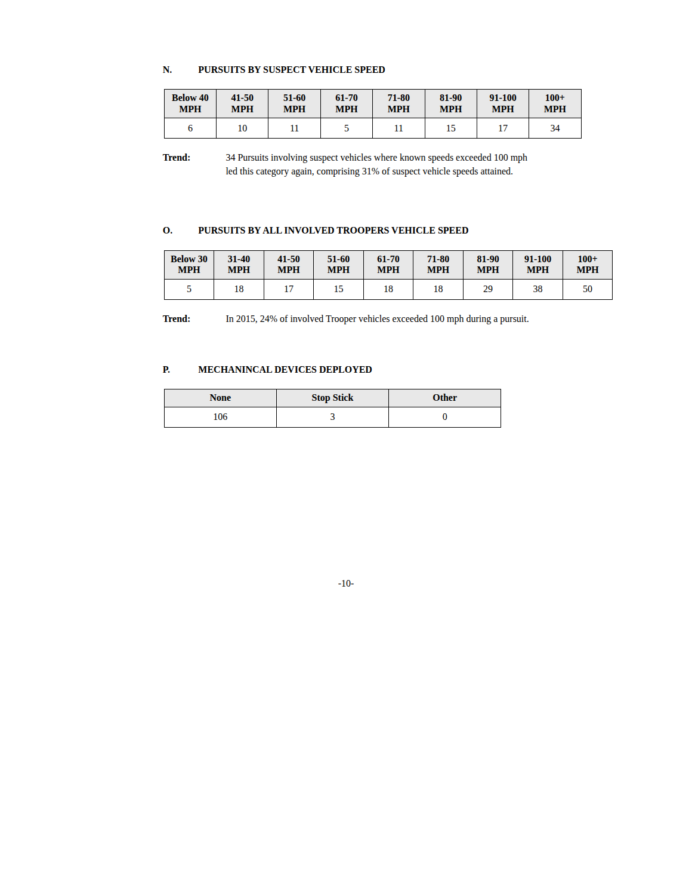N. PURSUITS BY SUSPECT VEHICLE SPEED
| Below 40 MPH | 41-50 MPH | 51-60 MPH | 61-70 MPH | 71-80 MPH | 81-90 MPH | 91-100 MPH | 100+ MPH |
| --- | --- | --- | --- | --- | --- | --- | --- |
| 6 | 10 | 11 | 5 | 11 | 15 | 17 | 34 |
Trend:
34 Pursuits involving suspect vehicles where known speeds exceeded 100 mph led this category again, comprising 31% of suspect vehicle speeds attained.
O. PURSUITS BY ALL INVOLVED TROOPERS VEHICLE SPEED
| Below 30 MPH | 31-40 MPH | 41-50 MPH | 51-60 MPH | 61-70 MPH | 71-80 MPH | 81-90 MPH | 91-100 MPH | 100+ MPH |
| --- | --- | --- | --- | --- | --- | --- | --- | --- |
| 5 | 18 | 17 | 15 | 18 | 18 | 29 | 38 | 50 |
Trend:
In 2015, 24% of involved Trooper vehicles exceeded 100 mph during a pursuit.
P. MECHANINCAL DEVICES DEPLOYED
| None | Stop Stick | Other |
| --- | --- | --- |
| 106 | 3 | 0 |
-10-